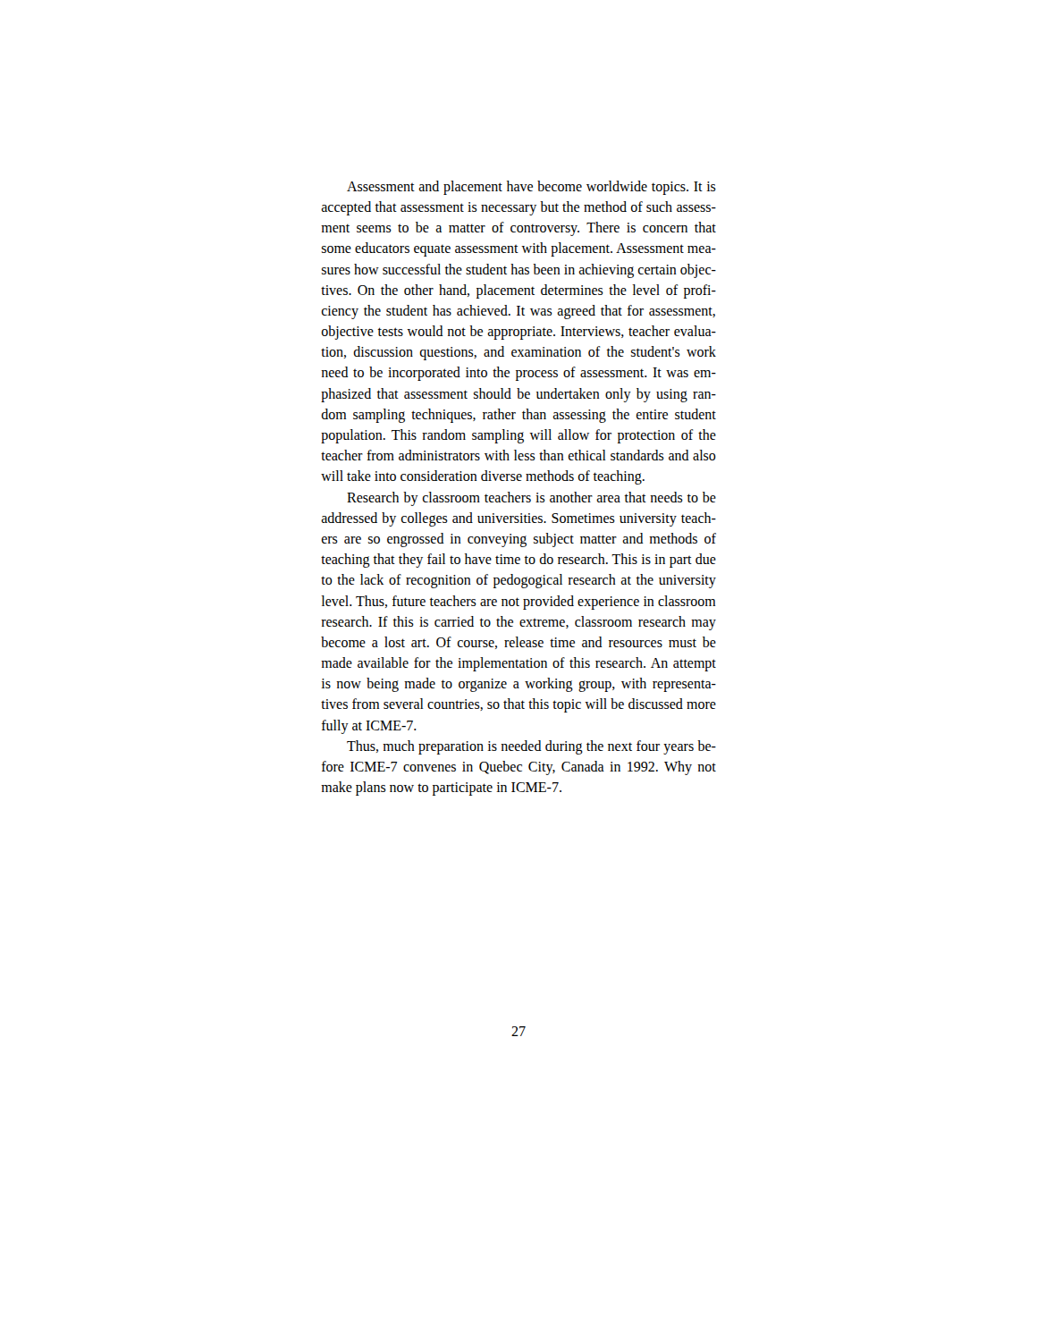Assessment and placement have become worldwide topics. It is accepted that assessment is necessary but the method of such assessment seems to be a matter of controversy. There is concern that some educators equate assessment with placement. Assessment measures how successful the student has been in achieving certain objectives. On the other hand, placement determines the level of proficiency the student has achieved. It was agreed that for assessment, objective tests would not be appropriate. Interviews, teacher evaluation, discussion questions, and examination of the student's work need to be incorporated into the process of assessment. It was emphasized that assessment should be undertaken only by using random sampling techniques, rather than assessing the entire student population. This random sampling will allow for protection of the teacher from administrators with less than ethical standards and also will take into consideration diverse methods of teaching.
Research by classroom teachers is another area that needs to be addressed by colleges and universities. Sometimes university teachers are so engrossed in conveying subject matter and methods of teaching that they fail to have time to do research. This is in part due to the lack of recognition of pedogogical research at the university level. Thus, future teachers are not provided experience in classroom research. If this is carried to the extreme, classroom research may become a lost art. Of course, release time and resources must be made available for the implementation of this research. An attempt is now being made to organize a working group, with representatives from several countries, so that this topic will be discussed more fully at ICME-7.
Thus, much preparation is needed during the next four years before ICME-7 convenes in Quebec City, Canada in 1992. Why not make plans now to participate in ICME-7.
27